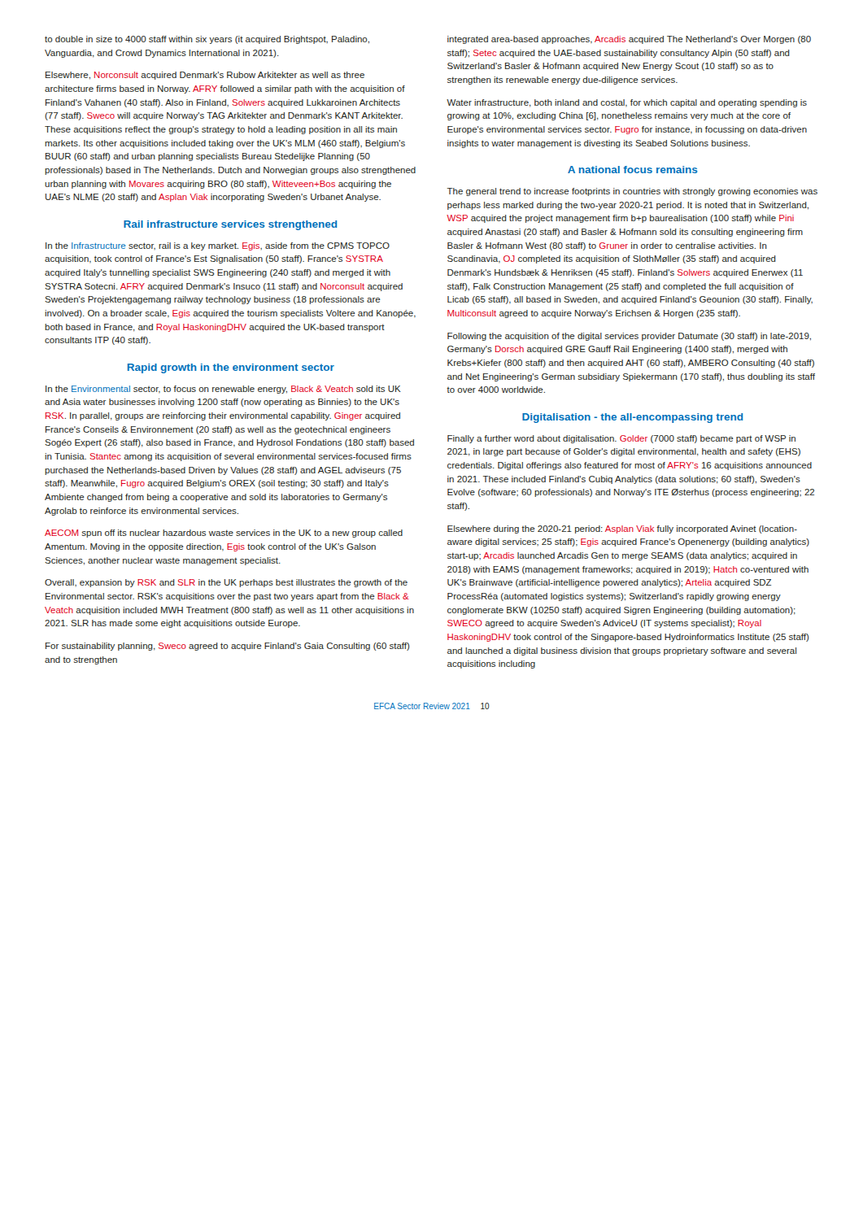to double in size to 4000 staff within six years (it acquired Brightspot, Paladino, Vanguardia, and Crowd Dynamics International in 2021).
Elsewhere, Norconsult acquired Denmark's Rubow Arkitekter as well as three architecture firms based in Norway. AFRY followed a similar path with the acquisition of Finland's Vahanen (40 staff). Also in Finland, Solwers acquired Lukkaroinen Architects (77 staff). Sweco will acquire Norway's TAG Arkitekter and Denmark's KANT Arkitekter. These acquisitions reflect the group's strategy to hold a leading position in all its main markets. Its other acquisitions included taking over the UK's MLM (460 staff), Belgium's BUUR (60 staff) and urban planning specialists Bureau Stedelijke Planning (50 professionals) based in The Netherlands. Dutch and Norwegian groups also strengthened urban planning with Movares acquiring BRO (80 staff), Witteveen+Bos acquiring the UAE's NLME (20 staff) and Asplan Viak incorporating Sweden's Urbanet Analyse.
Rail infrastructure services strengthened
In the Infrastructure sector, rail is a key market. Egis, aside from the CPMS TOPCO acquisition, took control of France's Est Signalisation (50 staff). France's SYSTRA acquired Italy's tunnelling specialist SWS Engineering (240 staff) and merged it with SYSTRA Sotecni. AFRY acquired Denmark's Insuco (11 staff) and Norconsult acquired Sweden's Projektengagemang railway technology business (18 professionals are involved). On a broader scale, Egis acquired the tourism specialists Voltere and Kanopée, both based in France, and Royal HaskoningDHV acquired the UK-based transport consultants ITP (40 staff).
Rapid growth in the environment sector
In the Environmental sector, to focus on renewable energy, Black & Veatch sold its UK and Asia water businesses involving 1200 staff (now operating as Binnies) to the UK's RSK. In parallel, groups are reinforcing their environmental capability. Ginger acquired France's Conseils & Environnement (20 staff) as well as the geotechnical engineers Sogéo Expert (26 staff), also based in France, and Hydrosol Fondations (180 staff) based in Tunisia. Stantec among its acquisition of several environmental services-focused firms purchased the Netherlands-based Driven by Values (28 staff) and AGEL adviseurs (75 staff). Meanwhile, Fugro acquired Belgium's OREX (soil testing; 30 staff) and Italy's Ambiente changed from being a cooperative and sold its laboratories to Germany's Agrolab to reinforce its environmental services.
AECOM spun off its nuclear hazardous waste services in the UK to a new group called Amentum. Moving in the opposite direction, Egis took control of the UK's Galson Sciences, another nuclear waste management specialist.
Overall, expansion by RSK and SLR in the UK perhaps best illustrates the growth of the Environmental sector. RSK's acquisitions over the past two years apart from the Black & Veatch acquisition included MWH Treatment (800 staff) as well as 11 other acquisitions in 2021. SLR has made some eight acquisitions outside Europe.
For sustainability planning, Sweco agreed to acquire Finland's Gaia Consulting (60 staff) and to strengthen
integrated area-based approaches, Arcadis acquired The Netherland's Over Morgen (80 staff); Setec acquired the UAE-based sustainability consultancy Alpin (50 staff) and Switzerland's Basler & Hofmann acquired New Energy Scout (10 staff) so as to strengthen its renewable energy due-diligence services.
Water infrastructure, both inland and costal, for which capital and operating spending is growing at 10%, excluding China [6], nonetheless remains very much at the core of Europe's environmental services sector. Fugro for instance, in focussing on data-driven insights to water management is divesting its Seabed Solutions business.
A national focus remains
The general trend to increase footprints in countries with strongly growing economies was perhaps less marked during the two-year 2020-21 period. It is noted that in Switzerland, WSP acquired the project management firm b+p baurealisation (100 staff) while Pini acquired Anastasi (20 staff) and Basler & Hofmann sold its consulting engineering firm Basler & Hofmann West (80 staff) to Gruner in order to centralise activities. In Scandinavia, OJ completed its acquisition of SlothMøller (35 staff) and acquired Denmark's Hundsbæk & Henriksen (45 staff). Finland's Solwers acquired Enerwex (11 staff), Falk Construction Management (25 staff) and completed the full acquisition of Licab (65 staff), all based in Sweden, and acquired Finland's Geounion (30 staff). Finally, Multiconsult agreed to acquire Norway's Erichsen & Horgen (235 staff).
Following the acquisition of the digital services provider Datumate (30 staff) in late-2019, Germany's Dorsch acquired GRE Gauff Rail Engineering (1400 staff), merged with Krebs+Kiefer (800 staff) and then acquired AHT (60 staff), AMBERO Consulting (40 staff) and Net Engineering's German subsidiary Spiekermann (170 staff), thus doubling its staff to over 4000 worldwide.
Digitalisation - the all-encompassing trend
Finally a further word about digitalisation. Golder (7000 staff) became part of WSP in 2021, in large part because of Golder's digital environmental, health and safety (EHS) credentials. Digital offerings also featured for most of AFRY's 16 acquisitions announced in 2021. These included Finland's Cubiq Analytics (data solutions; 60 staff), Sweden's Evolve (software; 60 professionals) and Norway's ITE Østerhus (process engineering; 22 staff).
Elsewhere during the 2020-21 period: Asplan Viak fully incorporated Avinet (location-aware digital services; 25 staff); Egis acquired France's Openenergy (building analytics) start-up; Arcadis launched Arcadis Gen to merge SEAMS (data analytics; acquired in 2018) with EAMS (management frameworks; acquired in 2019); Hatch co-ventured with UK's Brainwave (artificial-intelligence powered analytics); Artelia acquired SDZ ProcessRéa (automated logistics systems); Switzerland's rapidly growing energy conglomerate BKW (10250 staff) acquired Sigren Engineering (building automation); SWECO agreed to acquire Sweden's AdviceU (IT systems specialist); Royal HaskoningDHV took control of the Singapore-based Hydroinformatics Institute (25 staff) and launched a digital business division that groups proprietary software and several acquisitions including
EFCA Sector Review 2021 10